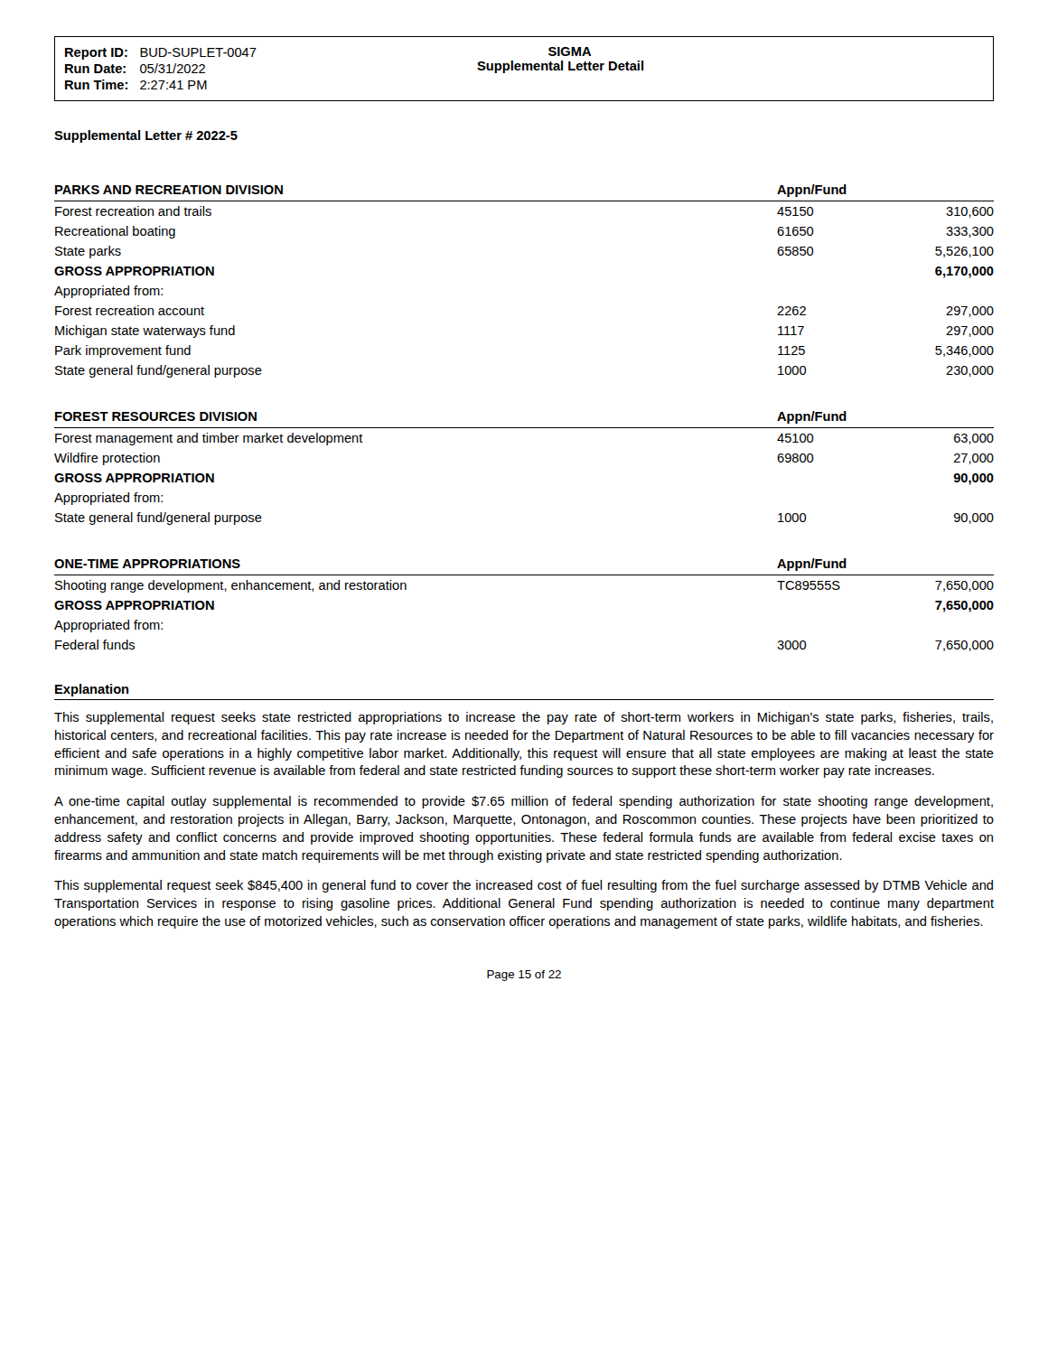| Report ID: | BUD-SUPLET-0047 |
| Run Date: | 05/31/2022 |
| Run Time: | 2:27:41 PM |
SIGMA
Supplemental Letter Detail
Supplemental Letter # 2022-5
| PARKS AND RECREATION DIVISION | Appn/Fund |
| --- | --- |
| Forest recreation and trails | 45150 | 310,600 |
| Recreational boating | 61650 | 333,300 |
| State parks | 65850 | 5,526,100 |
| GROSS APPROPRIATION | | 6,170,000 |
| Appropriated from: | | |
| Forest recreation account | 2262 | 297,000 |
| Michigan state waterways fund | 1117 | 297,000 |
| Park improvement fund | 1125 | 5,346,000 |
| State general fund/general purpose | 1000 | 230,000 |
| FOREST RESOURCES DIVISION | Appn/Fund |
| --- | --- |
| Forest management and timber market development | 45100 | 63,000 |
| Wildfire protection | 69800 | 27,000 |
| GROSS APPROPRIATION | | 90,000 |
| Appropriated from: | | |
| State general fund/general purpose | 1000 | 90,000 |
| ONE-TIME APPROPRIATIONS | Appn/Fund |
| --- | --- |
| Shooting range development, enhancement, and restoration | TC89555S | 7,650,000 |
| GROSS APPROPRIATION | | 7,650,000 |
| Appropriated from: | | |
| Federal funds | 3000 | 7,650,000 |
Explanation
This supplemental request seeks state restricted appropriations to increase the pay rate of short-term workers in Michigan's state parks, fisheries, trails, historical centers, and recreational facilities. This pay rate increase is needed for the Department of Natural Resources to be able to fill vacancies necessary for efficient and safe operations in a highly competitive labor market. Additionally, this request will ensure that all state employees are making at least the state minimum wage. Sufficient revenue is available from federal and state restricted funding sources to support these short-term worker pay rate increases.
A one-time capital outlay supplemental is recommended to provide $7.65 million of federal spending authorization for state shooting range development, enhancement, and restoration projects in Allegan, Barry, Jackson, Marquette, Ontonagon, and Roscommon counties. These projects have been prioritized to address safety and conflict concerns and provide improved shooting opportunities. These federal formula funds are available from federal excise taxes on firearms and ammunition and state match requirements will be met through existing private and state restricted spending authorization.
This supplemental request seek $845,400 in general fund to cover the increased cost of fuel resulting from the fuel surcharge assessed by DTMB Vehicle and Transportation Services in response to rising gasoline prices. Additional General Fund spending authorization is needed to continue many department operations which require the use of motorized vehicles, such as conservation officer operations and management of state parks, wildlife habitats, and fisheries.
Page 15 of 22